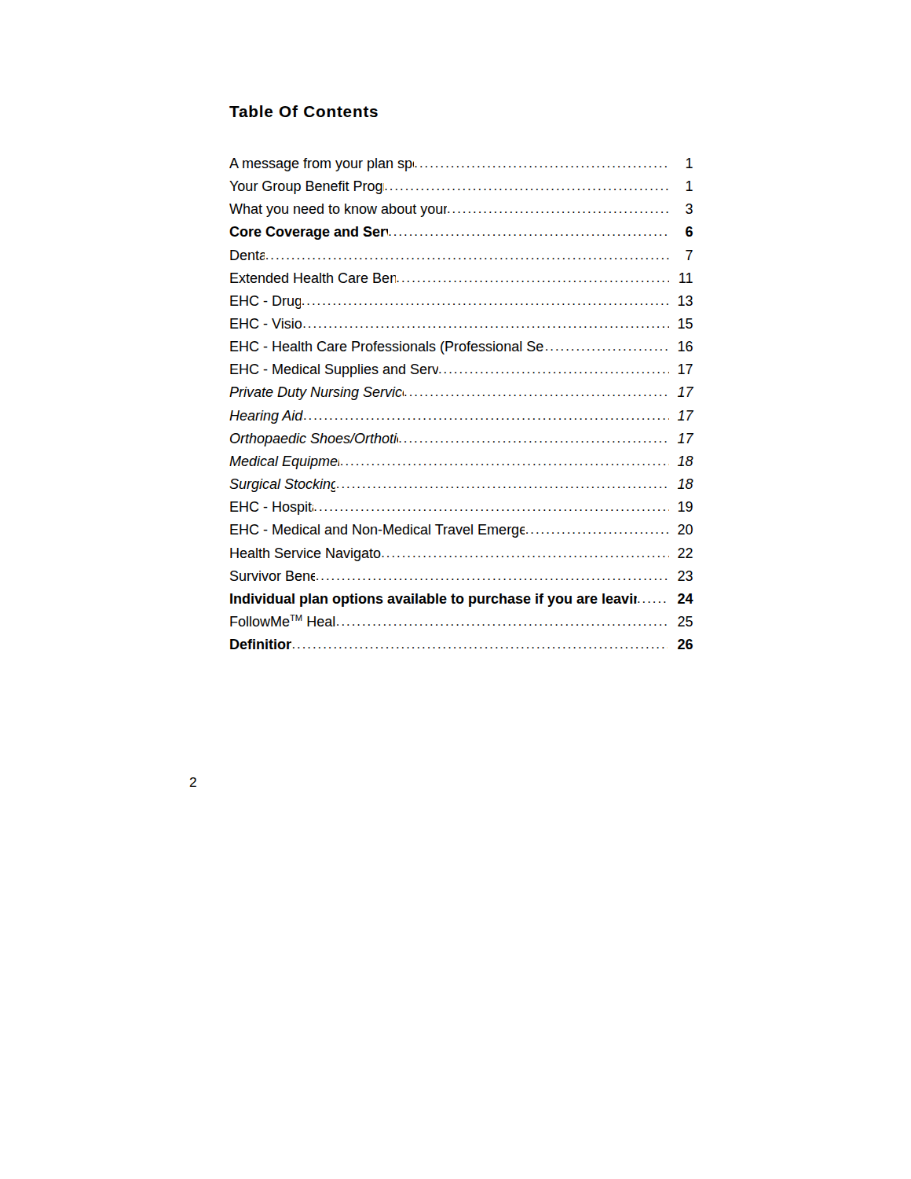Table Of Contents
A message from your plan sponsor .......................................................... 1
Your Group Benefit Program ............................................................... 1
What you need to know about your plan ................................................. 3
Core Coverage and Services ................................................................. 6
Dental ......................................................................................... 7
Extended Health Care Benefit ........................................................... 11
EHC - Drugs ............................................................................... 13
EHC - Vision .............................................................................. 15
EHC - Health Care Professionals (Professional Services) ........................... 16
EHC - Medical Supplies and Services .................................................. 17
Private Duty Nursing Services ....................................................... 17
Hearing Aids ............................................................................. 17
Orthopaedic Shoes/Orthotics ........................................................ 17
Medical Equipment ..................................................................... 18
Surgical Stockings ...................................................................... 18
EHC - Hospital ............................................................................ 19
EHC - Medical and Non-Medical Travel Emergencies ............................... 20
Health Service Navigator® ............................................................. 22
Survivor Benefit ............................................................................... 23
Individual plan options available to purchase if you are leaving the plan ....... 24
FollowMeTM Health ....................................................................... 25
Definitions ..................................................................................... 26
2